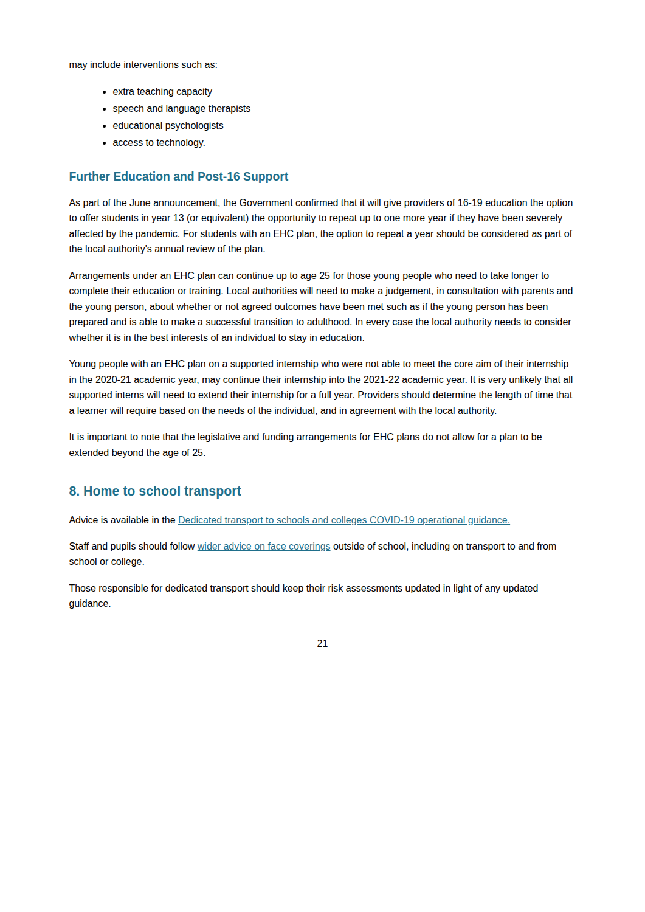may include interventions such as:
extra teaching capacity
speech and language therapists
educational psychologists
access to technology.
Further Education and Post-16 Support
As part of the June announcement, the Government confirmed that it will give providers of 16-19 education the option to offer students in year 13 (or equivalent) the opportunity to repeat up to one more year if they have been severely affected by the pandemic. For students with an EHC plan, the option to repeat a year should be considered as part of the local authority's annual review of the plan.
Arrangements under an EHC plan can continue up to age 25 for those young people who need to take longer to complete their education or training. Local authorities will need to make a judgement, in consultation with parents and the young person, about whether or not agreed outcomes have been met such as if the young person has been prepared and is able to make a successful transition to adulthood. In every case the local authority needs to consider whether it is in the best interests of an individual to stay in education.
Young people with an EHC plan on a supported internship who were not able to meet the core aim of their internship in the 2020-21 academic year, may continue their internship into the 2021-22 academic year. It is very unlikely that all supported interns will need to extend their internship for a full year. Providers should determine the length of time that a learner will require based on the needs of the individual, and in agreement with the local authority.
It is important to note that the legislative and funding arrangements for EHC plans do not allow for a plan to be extended beyond the age of 25.
8. Home to school transport
Advice is available in the Dedicated transport to schools and colleges COVID-19 operational guidance.
Staff and pupils should follow wider advice on face coverings outside of school, including on transport to and from school or college.
Those responsible for dedicated transport should keep their risk assessments updated in light of any updated guidance.
21